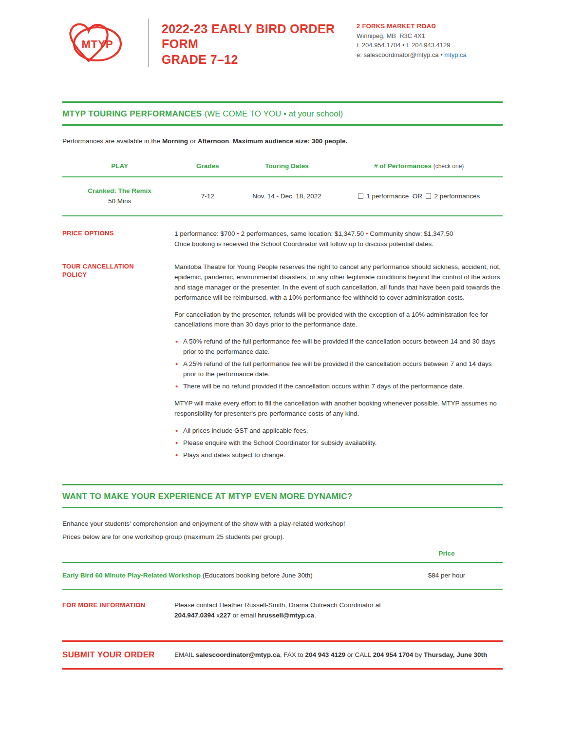MTYP
2022-23 Early Bird Order Form
Grade 7–12
2 FORKS MARKET ROAD
Winnipeg, MB R3C 4X1
t: 204.954.1704 • f: 204.943.4129
e: salescoordinator@mtyp.ca • mtyp.ca
MTYP Touring Performances (WE COME TO YOU • at your school)
Performances are available in the Morning or Afternoon. Maximum audience size: 300 people.
| PLAY | Grades | Touring Dates | # of Performances (check one) |
| --- | --- | --- | --- |
| Cranked: The Remix 50 Mins | 7-12 | Nov. 14 - Dec. 18, 2022 | 1 performance OR 2 performances |
Price Options
1 performance: $700 • 2 performances, same location: $1,347.50 • Community show: $1,347.50
Once booking is received the School Coordinator will follow up to discuss potential dates.
Tour Cancellation
Policy
Manitoba Theatre for Young People reserves the right to cancel any performance should sickness, accident, riot, epidemic, pandemic, environmental disasters, or any other legitimate conditions beyond the control of the actors and stage manager or the presenter. In the event of such cancellation, all funds that have been paid towards the performance will be reimbursed, with a 10% performance fee withheld to cover administration costs.
For cancellation by the presenter, refunds will be provided with the exception of a 10% administration fee for cancellations more than 30 days prior to the performance date.
A 50% refund of the full performance fee will be provided if the cancellation occurs between 14 and 30 days prior to the performance date.
A 25% refund of the full performance fee will be provided if the cancellation occurs between 7 and 14 days prior to the performance date.
There will be no refund provided if the cancellation occurs within 7 days of the performance date.
MTYP will make every effort to fill the cancellation with another booking whenever possible. MTYP assumes no responsibility for presenter's pre-performance costs of any kind.
All prices include GST and applicable fees.
Please enquire with the School Coordinator for subsidy availability.
Plays and dates subject to change.
Want to make your experience at MTYP even more dynamic?
Enhance your students' comprehension and enjoyment of the show with a play-related workshop!
Prices below are for one workshop group (maximum 25 students per group).
| | Price |
| --- | --- |
| Early Bird 60 Minute Play-Related Workshop (Educators booking before June 30th) | $84 per hour |
For More Information
Please contact Heather Russell-Smith, Drama Outreach Coordinator at
204.947.0394 x227 or email hrussell@mtyp.ca.
Submit Your Order
EMAIL salescoordinator@mtyp.ca, FAX to 204 943 4129 or CALL 204 954 1704 by Thursday, June 30th